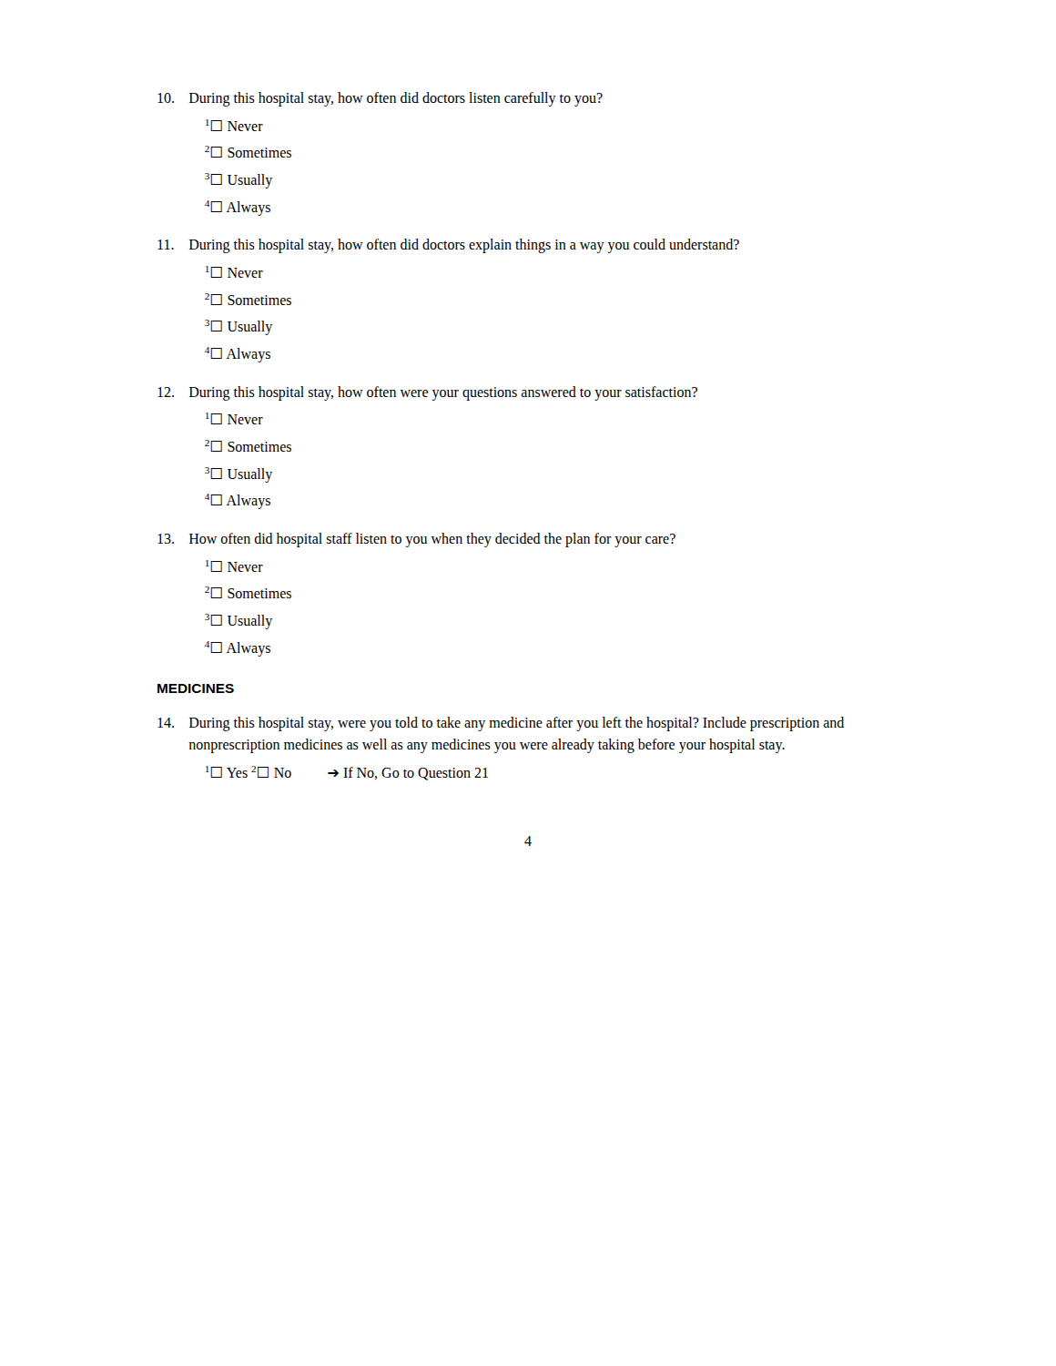10. During this hospital stay, how often did doctors listen carefully to you?
1☐ Never
2☐ Sometimes
3☐ Usually
4☐ Always
11. During this hospital stay, how often did doctors explain things in a way you could understand?
1☐ Never
2☐ Sometimes
3☐ Usually
4☐ Always
12. During this hospital stay, how often were your questions answered to your satisfaction?
1☐ Never
2☐ Sometimes
3☐ Usually
4☐ Always
13. How often did hospital staff listen to you when they decided the plan for your care?
1☐ Never
2☐ Sometimes
3☐ Usually
4☐ Always
MEDICINES
14. During this hospital stay, were you told to take any medicine after you left the hospital? Include prescription and nonprescription medicines as well as any medicines you were already taking before your hospital stay.
1☐ Yes 2☐ No ➔ If No, Go to Question 21
4